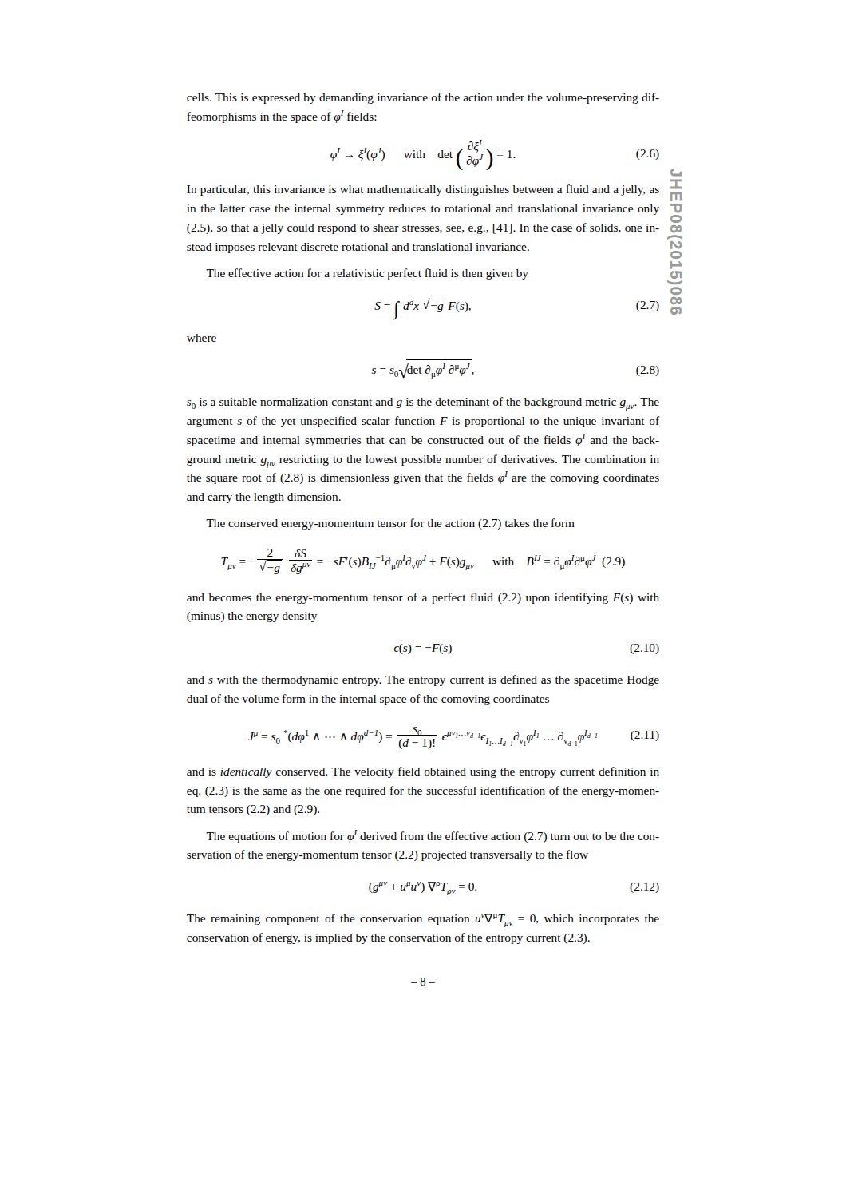JHEP08(2015)086
cells. This is expressed by demanding invariance of the action under the volume-preserving diffeomorphisms in the space of φI fields:
φI → ξI(φJ) with det (∂ξI∂φJ) = 1.
(2.6)
In particular, this invariance is what mathematically distinguishes between a fluid and a jelly, as in the latter case the internal symmetry reduces to rotational and translational invariance only (2.5), so that a jelly could respond to shear stresses, see, e.g., [41]. In the case of solids, one instead imposes relevant discrete rotational and translational invariance.
The effective action for a relativistic perfect fluid is then given by
S = ∫ ddx −g F(s),
(2.7)
where
s = s0det ∂μφI ∂μφJ,
(2.8)
s0 is a suitable normalization constant and g is the deteminant of the background metric gμν. The argument s of the yet unspecified scalar function F is proportional to the unique invariant of spacetime and internal symmetries that can be constructed out of the fields φI and the background metric gμν restricting to the lowest possible number of derivatives. The combination in the square root of (2.8) is dimensionless given that the fields φI are the comoving coordinates and carry the length dimension.
The conserved energy-momentum tensor for the action (2.7) takes the form
Tμν = −2−g δS δgμν = −sF′(s)BIJ−1∂μφI∂νφJ + F(s)gμν with BIJ = ∂μφI∂μφJ (2.9)
and becomes the energy-momentum tensor of a perfect fluid (2.2) upon identifying F(s) with (minus) the energy density
ϵ(s) = −F(s)
(2.10)
and s with the thermodynamic entropy. The entropy current is defined as the spacetime Hodge dual of the volume form in the internal space of the comoving coordinates
Jμ = s0 *(dφ1 ∧ ⋯ ∧ dφd−1) = s0(d − 1)! ϵμν1…νd−1 ϵI1…Id−1∂ν1φI1 … ∂νd−1φId−1
(2.11)
and is identically conserved. The velocity field obtained using the entropy current definition in eq. (2.3) is the same as the one required for the successful identification of the energy-momentum tensors (2.2) and (2.9).
The equations of motion for φI derived from the effective action (2.7) turn out to be the conservation of the energy-momentum tensor (2.2) projected transversally to the flow
(gμν + uμuν) ∇ρTρν = 0.
(2.12)
The remaining component of the conservation equation uν∇μTμν = 0, which incorporates the conservation of energy, is implied by the conservation of the entropy current (2.3).
– 8 –